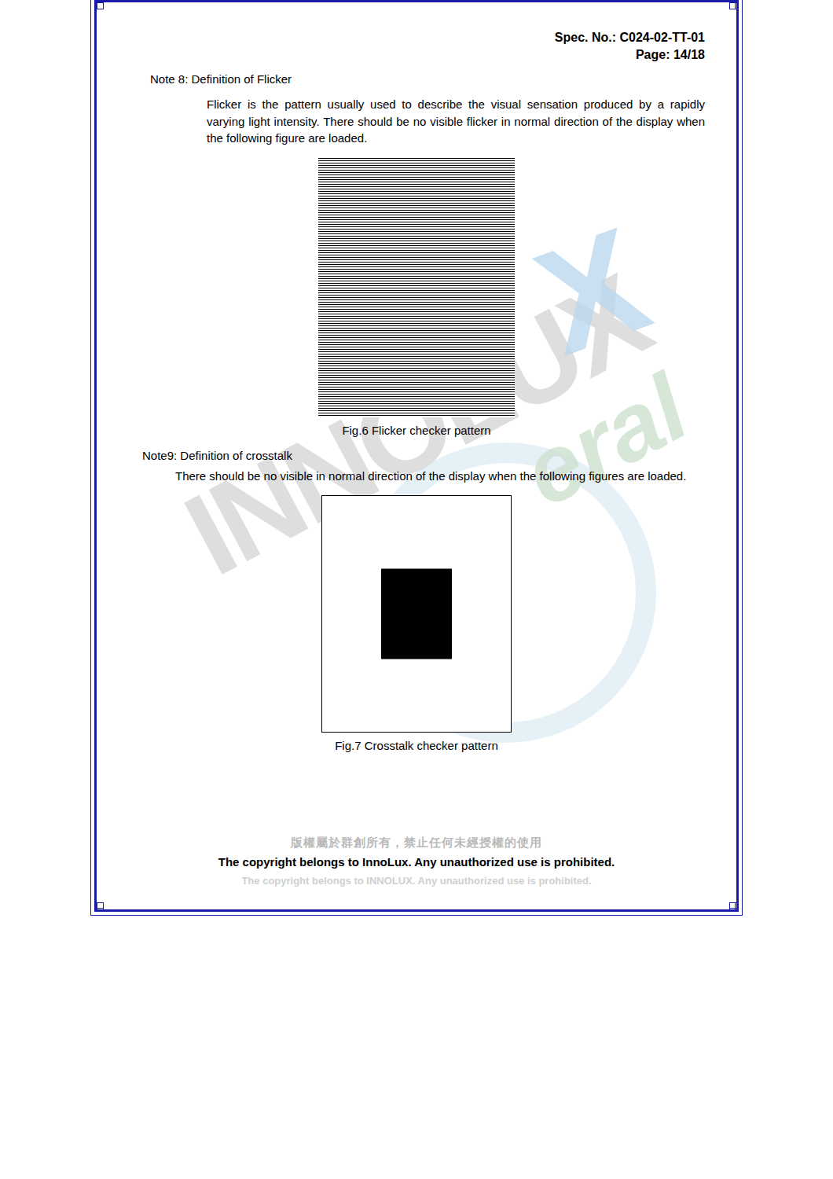INNOLUX
X
eral
Spec. No.: C024-02-TT-01
Page: 14/18
Note 8: Definition of Flicker
Flicker is the pattern usually used to describe the visual sensation produced by a rapidly varying light intensity. There should be no visible flicker in normal direction of the display when the following figure are loaded.
Fig.6 Flicker checker pattern
Note9: Definition of crosstalk
There should be no visible in normal direction of the display when the following figures are loaded.
Fig.7 Crosstalk checker pattern
版權屬於群創所有，禁止任何未經授權的使用 The copyright belongs to InnoLux. Any unauthorized use is prohibited. The copyright belongs to INNOLUX. Any unauthorized use is prohibited.